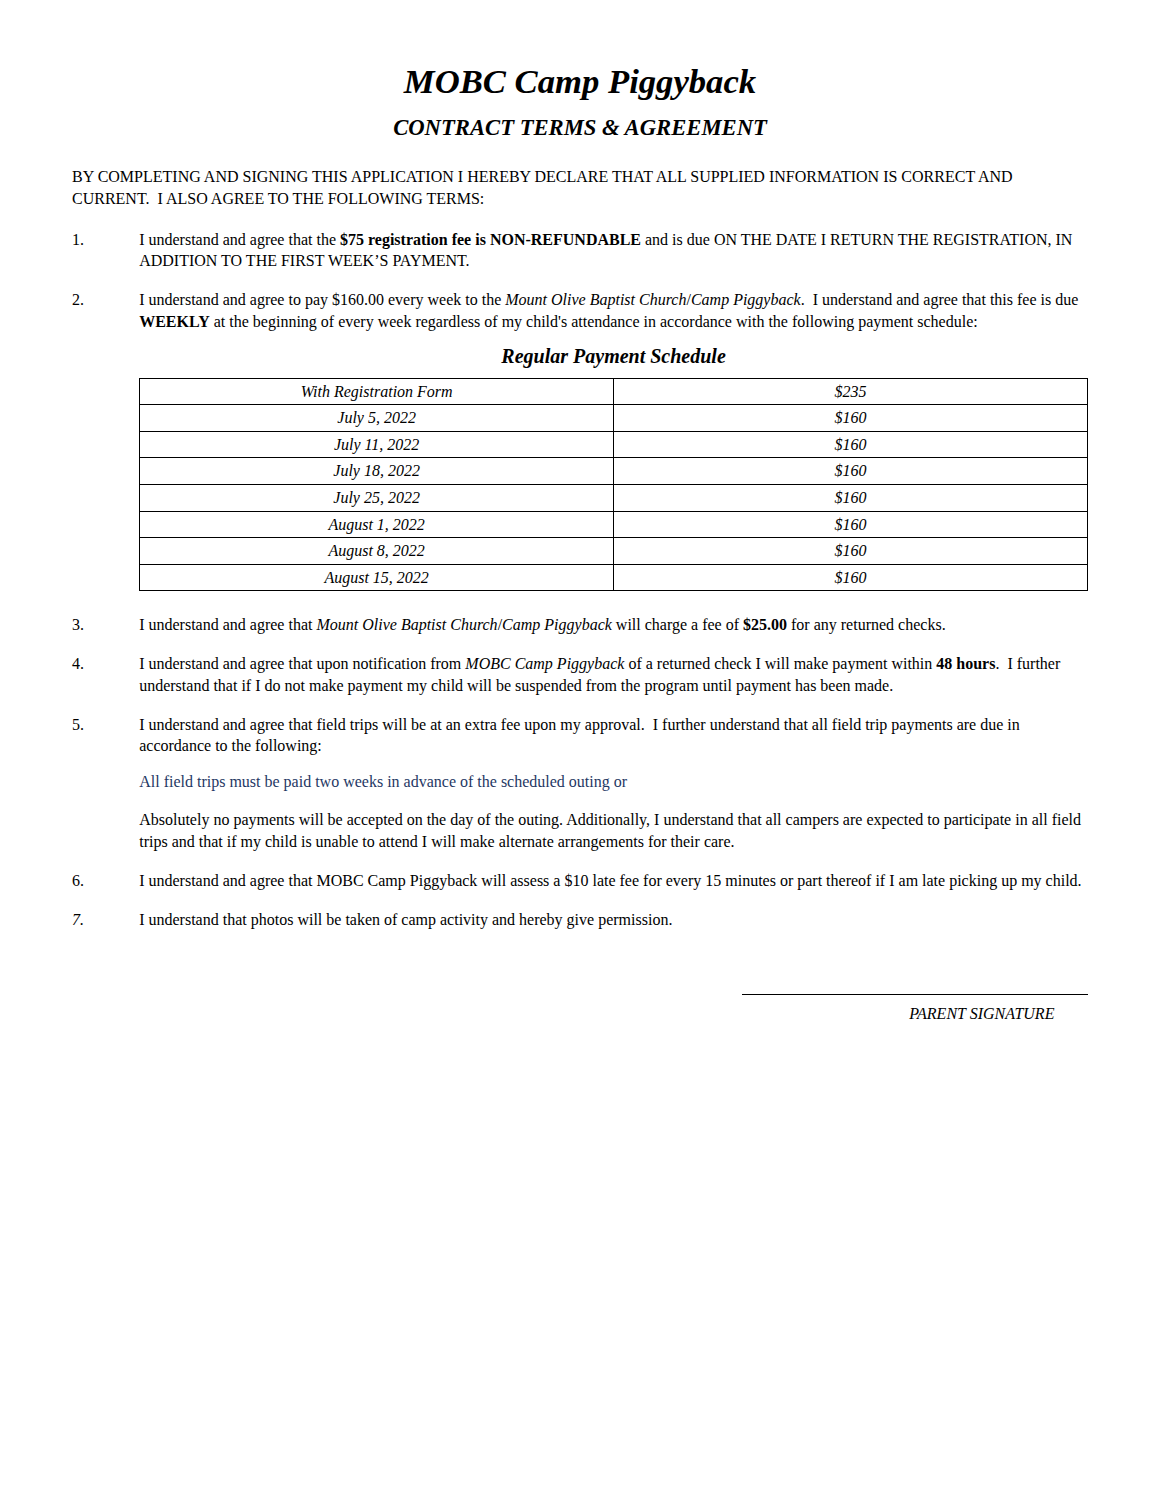MOBC Camp Piggyback
CONTRACT TERMS & AGREEMENT
BY COMPLETING AND SIGNING THIS APPLICATION I HEREBY DECLARE THAT ALL SUPPLIED INFORMATION IS CORRECT AND CURRENT. I ALSO AGREE TO THE FOLLOWING TERMS:
I understand and agree that the $75 registration fee is NON-REFUNDABLE and is due ON THE DATE I RETURN THE REGISTRATION, IN ADDITION TO THE FIRST WEEK’S PAYMENT.
I understand and agree to pay $160.00 every week to the Mount Olive Baptist Church/Camp Piggyback. I understand and agree that this fee is due WEEKLY at the beginning of every week regardless of my child's attendance in accordance with the following payment schedule:
Regular Payment Schedule
| With Registration Form | $235 |
| July 5, 2022 | $160 |
| July 11, 2022 | $160 |
| July 18, 2022 | $160 |
| July 25, 2022 | $160 |
| August 1, 2022 | $160 |
| August 8, 2022 | $160 |
| August 15, 2022 | $160 |
I understand and agree that Mount Olive Baptist Church/Camp Piggyback will charge a fee of $25.00 for any returned checks.
I understand and agree that upon notification from MOBC Camp Piggyback of a returned check I will make payment within 48 hours. I further understand that if I do not make payment my child will be suspended from the program until payment has been made.
I understand and agree that field trips will be at an extra fee upon my approval. I further understand that all field trip payments are due in accordance to the following:
All field trips must be paid two weeks in advance of the scheduled outing or
Absolutely no payments will be accepted on the day of the outing. Additionally, I understand that all campers are expected to participate in all field trips and that if my child is unable to attend I will make alternate arrangements for their care.
I understand and agree that MOBC Camp Piggyback will assess a $10 late fee for every 15 minutes or part thereof if I am late picking up my child.
I understand that photos will be taken of camp activity and hereby give permission.
PARENT SIGNATURE